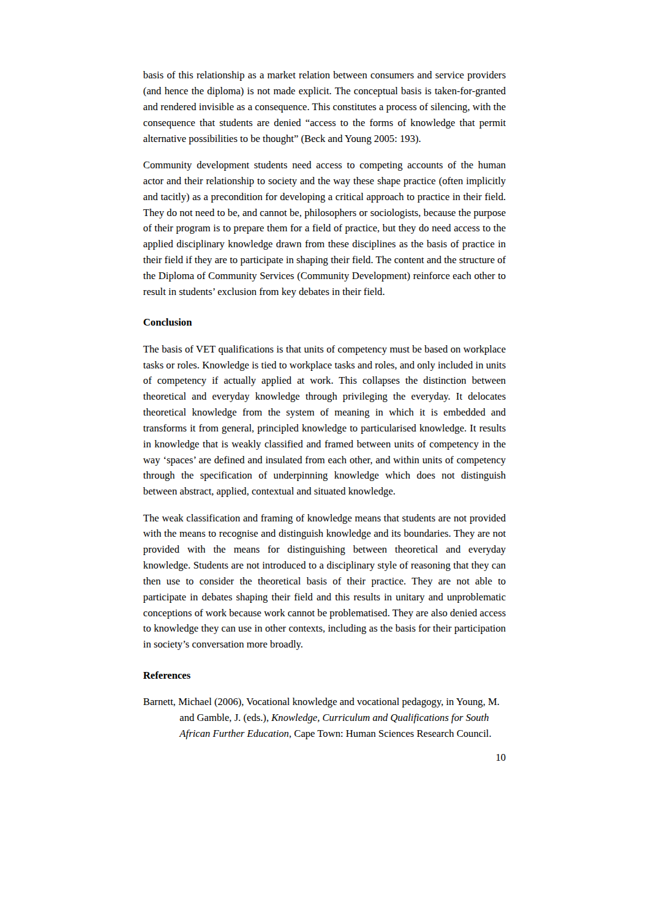basis of this relationship as a market relation between consumers and service providers (and hence the diploma) is not made explicit. The conceptual basis is taken-for-granted and rendered invisible as a consequence. This constitutes a process of silencing, with the consequence that students are denied “access to the forms of knowledge that permit alternative possibilities to be thought” (Beck and Young 2005: 193).
Community development students need access to competing accounts of the human actor and their relationship to society and the way these shape practice (often implicitly and tacitly) as a precondition for developing a critical approach to practice in their field. They do not need to be, and cannot be, philosophers or sociologists, because the purpose of their program is to prepare them for a field of practice, but they do need access to the applied disciplinary knowledge drawn from these disciplines as the basis of practice in their field if they are to participate in shaping their field. The content and the structure of the Diploma of Community Services (Community Development) reinforce each other to result in students’ exclusion from key debates in their field.
Conclusion
The basis of VET qualifications is that units of competency must be based on workplace tasks or roles. Knowledge is tied to workplace tasks and roles, and only included in units of competency if actually applied at work. This collapses the distinction between theoretical and everyday knowledge through privileging the everyday. It delocates theoretical knowledge from the system of meaning in which it is embedded and transforms it from general, principled knowledge to particularised knowledge. It results in knowledge that is weakly classified and framed between units of competency in the way ‘spaces’ are defined and insulated from each other, and within units of competency through the specification of underpinning knowledge which does not distinguish between abstract, applied, contextual and situated knowledge.
The weak classification and framing of knowledge means that students are not provided with the means to recognise and distinguish knowledge and its boundaries. They are not provided with the means for distinguishing between theoretical and everyday knowledge. Students are not introduced to a disciplinary style of reasoning that they can then use to consider the theoretical basis of their practice. They are not able to participate in debates shaping their field and this results in unitary and unproblematic conceptions of work because work cannot be problematised. They are also denied access to knowledge they can use in other contexts, including as the basis for their participation in society’s conversation more broadly.
References
Barnett, Michael (2006), Vocational knowledge and vocational pedagogy, in Young, M. and Gamble, J. (eds.), Knowledge, Curriculum and Qualifications for South African Further Education, Cape Town: Human Sciences Research Council.
10